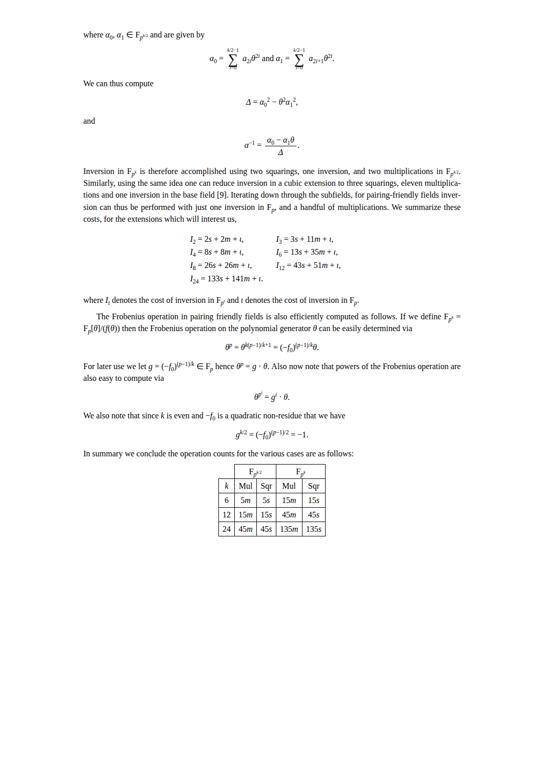where α0, α1 ∈ Fpk/2 and are given by
α0 = k/2−1 ∑ i=0 a2iθ2i and α1 = k/2−1 ∑ i=0 a2i+1θ2i.
We can thus compute
Δ = α02 − θ2α12,
and
α−1 = α0 − α1θ Δ .
Inversion in Fpk is therefore accomplished using two squarings, one inversion, and two multiplications in Fpk/2. Similarly, using the same idea one can reduce inversion in a cubic extension to three squarings, eleven multiplications and one inversion in the base field [9]. Iterating down through the subfields, for pairing-friendly fields inversion can thus be performed with just one inversion in Fp, and a handful of multiplications. We summarize these costs, for the extensions which will interest us,
| I 2 = 2 s + 2 m + ι , | I 3 = 3 s + 11 m + ι , |
| I 4 = 8 s + 8 m + ι , | I 6 = 13 s + 35 m + ι , |
| I 8 = 26 s + 26 m + ι , | I 12 = 43 s + 51 m + ι , |
| I 24 = 133 s + 141 m + ι . | |
where It denotes the cost of inversion in Fpt and ι denotes the cost of inversion in Fp.
The Frobenius operation in pairing friendly fields is also efficiently computed as follows. If we define Fpk = Fp[θ]/(f(θ)) then the Frobenius operation on the polynomial generator θ can be easily determined via
θp = θk(p−1)/k+1 = (−f0)(p−1)/kθ.
For later use we let g = (−f0)(p−1)/k ∈ Fp hence θp = g · θ. Also now note that powers of the Frobenius operation are also easy to compute via
θpi = gi · θ.
We also note that since k is even and −f0 is a quadratic non-residue that we have
gk/2 = (−f0)(p−1)/2 = −1.
In summary we conclude the operation counts for the various cases are as follows:
| | F p k /2 | F p k |
| k | Mul | Sqr | Mul | Sqr |
| 6 | 5 m | 5 s | 15 m | 15 s |
| 12 | 15 m | 15 s | 45 m | 45 s |
| 24 | 45 m | 45 s | 135 m | 135 s |